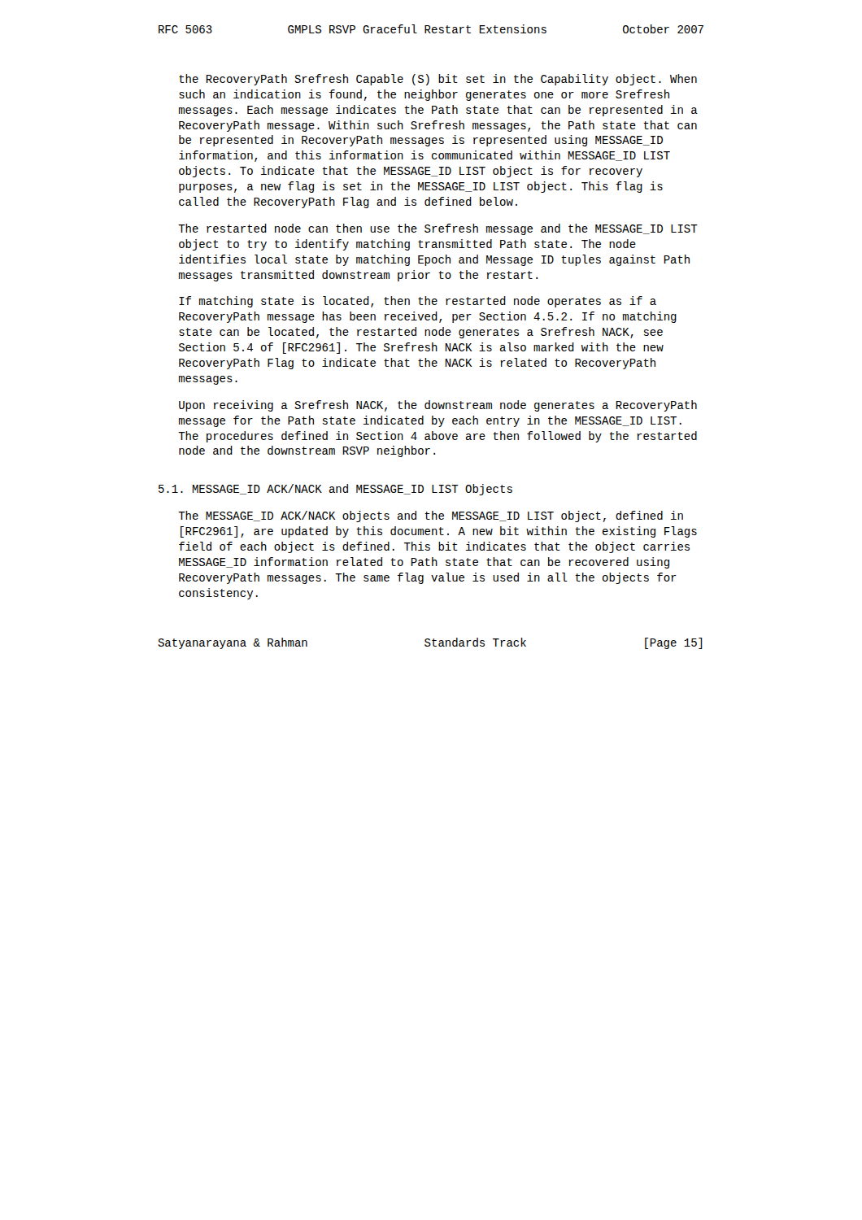RFC 5063 GMPLS RSVP Graceful Restart Extensions October 2007
the RecoveryPath Srefresh Capable (S) bit set in the Capability object. When such an indication is found, the neighbor generates one or more Srefresh messages. Each message indicates the Path state that can be represented in a RecoveryPath message. Within such Srefresh messages, the Path state that can be represented in RecoveryPath messages is represented using MESSAGE_ID information, and this information is communicated within MESSAGE_ID LIST objects. To indicate that the MESSAGE_ID LIST object is for recovery purposes, a new flag is set in the MESSAGE_ID LIST object. This flag is called the RecoveryPath Flag and is defined below.
The restarted node can then use the Srefresh message and the MESSAGE_ID LIST object to try to identify matching transmitted Path state. The node identifies local state by matching Epoch and Message ID tuples against Path messages transmitted downstream prior to the restart.
If matching state is located, then the restarted node operates as if a RecoveryPath message has been received, per Section 4.5.2. If no matching state can be located, the restarted node generates a Srefresh NACK, see Section 5.4 of [RFC2961]. The Srefresh NACK is also marked with the new RecoveryPath Flag to indicate that the NACK is related to RecoveryPath messages.
Upon receiving a Srefresh NACK, the downstream node generates a RecoveryPath message for the Path state indicated by each entry in the MESSAGE_ID LIST. The procedures defined in Section 4 above are then followed by the restarted node and the downstream RSVP neighbor.
5.1. MESSAGE_ID ACK/NACK and MESSAGE_ID LIST Objects
The MESSAGE_ID ACK/NACK objects and the MESSAGE_ID LIST object, defined in [RFC2961], are updated by this document. A new bit within the existing Flags field of each object is defined. This bit indicates that the object carries MESSAGE_ID information related to Path state that can be recovered using RecoveryPath messages. The same flag value is used in all the objects for consistency.
Satyanarayana & Rahman Standards Track [Page 15]